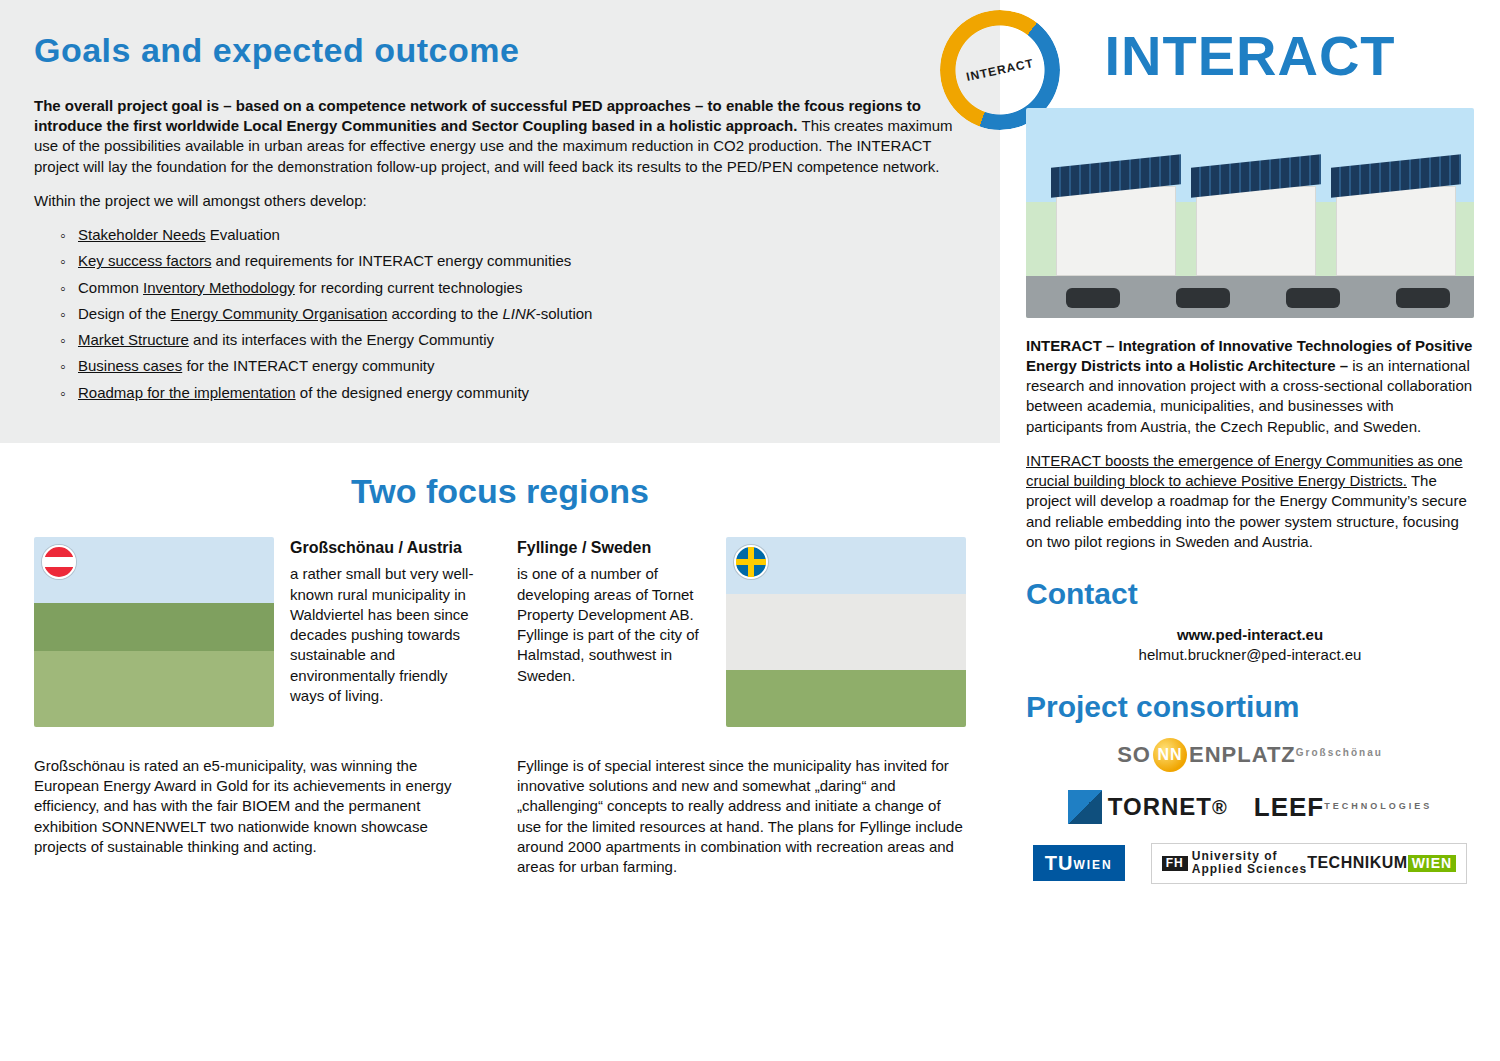INTERACT
Goals and expected outcome
The overall project goal is – based on a competence network of successful PED approaches – to enable the fcous regions to introduce the first worldwide Local Energy Communities and Sector Coupling based in a holistic approach. This creates maximum use of the possibilities available in urban areas for effective energy use and the maximum reduction in CO2 production. The INTERACT project will lay the foundation for the demonstration follow-up project, and will feed back its results to the PED/PEN competence network.
Within the project we will amongst others develop:
Stakeholder Needs Evaluation
Key success factors and requirements for INTERACT energy communities
Common Inventory Methodology for recording current technologies
Design of the Energy Community Organisation according to the LINK-solution
Market Structure and its interfaces with the Energy Communtiy
Business cases for the INTERACT energy community
Roadmap for the implementation of the designed energy community
INTERACT
INTERACT – Integration of Innovative Technologies of Positive Energy Districts into a Holistic Architecture – is an international research and innovation project with a cross-sectional collaboration between academia, municipalities, and businesses with participants from Austria, the Czech Republic, and Sweden.
INTERACT boosts the emergence of Energy Communities as one crucial building block to achieve Positive Energy Districts. The project will develop a roadmap for the Energy Community’s secure and reliable embedding into the power system structure, focusing on two pilot regions in Sweden and Austria.
Contact
www.ped-interact.eu
helmut.bruckner@ped-interact.eu
Project consortium
SONNENPLATZGroßschönau
TORNET®
LEEFTECHNOLOGIES
TUWIEN
FHUniversity of
Applied Sciences TECHNIKUM WIEN
Two focus regions
Großschönau / Austria
a rather small but very well-known rural municipality in Waldviertel has been since decades pushing towards sustainable and environmentally friendly ways of living.
Fyllinge / Sweden
is one of a number of developing areas of Tornet Property Development AB. Fyllinge is part of the city of Halmstad, southwest in Sweden.
Großschönau is rated an e5-municipality, was winning the European Energy Award in Gold for its achievements in energy efficiency, and has with the fair BIOEM and the permanent exhibition SONNENWELT two nationwide known showcase projects of sustainable thinking and acting.
Fyllinge is of special interest since the municipality has invited for innovative solutions and new and somewhat „daring“ and „challenging“ concepts to really address and initiate a change of use for the limited resources at hand. The plans for Fyllinge include around 2000 apartments in combination with recreation areas and areas for urban farming.